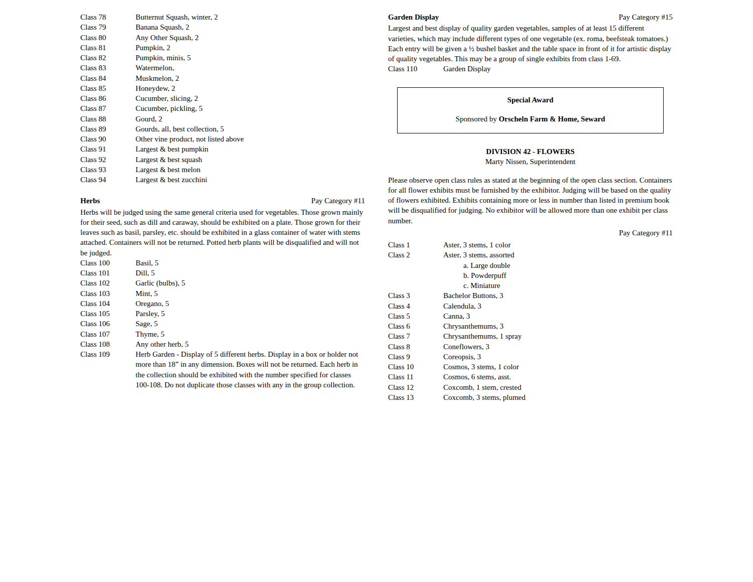Class 78 Butternut Squash, winter, 2
Class 79 Banana Squash, 2
Class 80 Any Other Squash, 2
Class 81 Pumpkin, 2
Class 82 Pumpkin, minis, 5
Class 83 Watermelon,
Class 84 Muskmelon, 2
Class 85 Honeydew, 2
Class 86 Cucumber, slicing, 2
Class 87 Cucumber, pickling, 5
Class 88 Gourd, 2
Class 89 Gourds, all, best collection, 5
Class 90 Other vine product, not listed above
Class 91 Largest & best pumpkin
Class 92 Largest & best squash
Class 93 Largest & best melon
Class 94 Largest & best zucchini
Herbs Pay Category #11
Herbs will be judged using the same general criteria used for vegetables. Those grown mainly for their seed, such as dill and caraway, should be exhibited on a plate. Those grown for their leaves such as basil, parsley, etc. should be exhibited in a glass container of water with stems attached. Containers will not be returned. Potted herb plants will be disqualified and will not be judged.
Class 100 Basil, 5
Class 101 Dill, 5
Class 102 Garlic (bulbs), 5
Class 103 Mint, 5
Class 104 Oregano, 5
Class 105 Parsley, 5
Class 106 Sage, 5
Class 107 Thyme, 5
Class 108 Any other herb, 5
Class 109 Herb Garden - Display of 5 different herbs. Display in a box or holder not more than 18” in any dimension. Boxes will not be returned. Each herb in the collection should be exhibited with the number specified for classes 100-108. Do not duplicate those classes with any in the group collection.
Garden Display Pay Category #15
Largest and best display of quality garden vegetables, samples of at least 15 different varieties, which may include different types of one vegetable (ex. roma, beefsteak tomatoes.) Each entry will be given a ½ bushel basket and the table space in front of it for artistic display of quality vegetables. This may be a group of single exhibits from class 1-69.
Class 110 Garden Display
Special Award
Sponsored by Orscheln Farm & Home, Seward
DIVISION 42 - FLOWERS
Marty Nissen, Superintendent
Please observe open class rules as stated at the beginning of the open class section. Containers for all flower exhibits must be furnished by the exhibitor. Judging will be based on the quality of flowers exhibited. Exhibits containing more or less in number than listed in premium book will be disqualified for judging. No exhibitor will be allowed more than one exhibit per class number.
Pay Category #11
Class 1 Aster, 3 stems, 1 color
Class 2 Aster, 3 stems, assorted
a. Large double
b. Powderpuff
c. Miniature
Class 3 Bachelor Buttons, 3
Class 4 Calendula, 3
Class 5 Canna, 3
Class 6 Chrysanthemums, 3
Class 7 Chrysanthemums, 1 spray
Class 8 Coneflowers, 3
Class 9 Coreopsis, 3
Class 10 Cosmos, 3 stems, 1 color
Class 11 Cosmos, 6 stems, asst.
Class 12 Coxcomb, 1 stem, crested
Class 13 Coxcomb, 3 stems, plumed